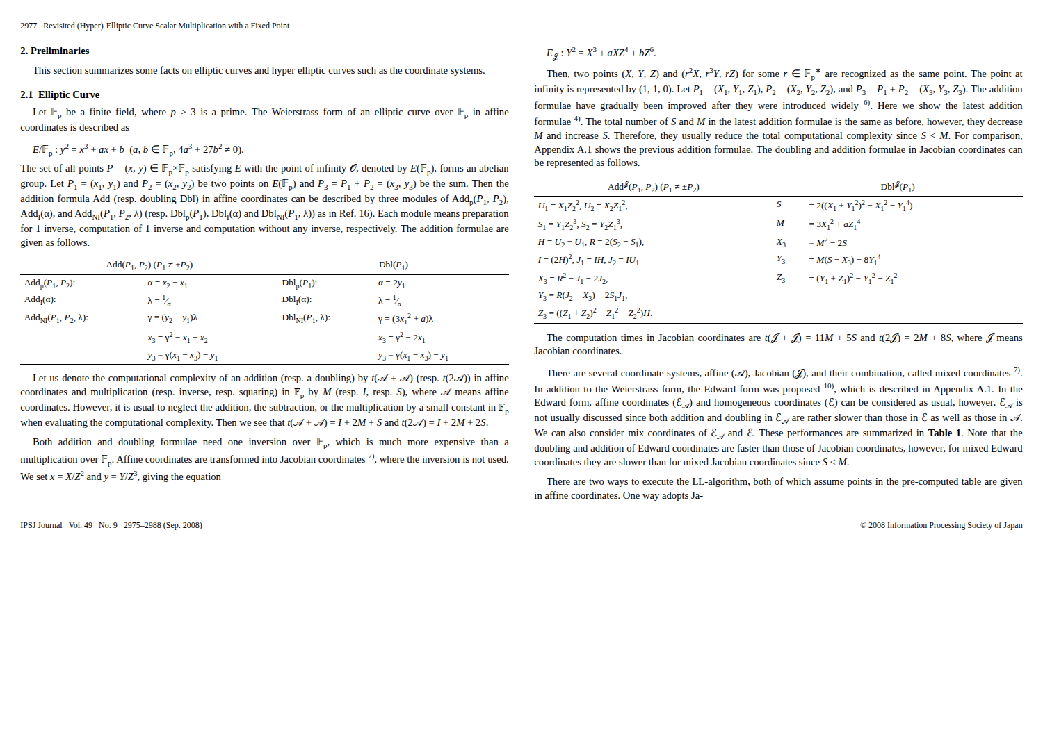2977 Revisited (Hyper)-Elliptic Curve Scalar Multiplication with a Fixed Point
2. Preliminaries
This section summarizes some facts on elliptic curves and hyper elliptic curves such as the coordinate systems.
2.1 Elliptic Curve
Let 𝔽p be a finite field, where p > 3 is a prime. The Weierstrass form of an elliptic curve over 𝔽p in affine coordinates is described as
E/𝔽p : y2 = x3 + ax + b (a, b ∈ 𝔽p, 4a3 + 27b2 ≠ 0).
The set of all points P = (x, y) ∈ 𝔽p×𝔽p satisfying E with the point of infinity 𝒪, denoted by E(𝔽p), forms an abelian group. Let P1 = (x1, y1) and P2 = (x2, y2) be two points on E(𝔽p) and P3 = P1 + P2 = (x3, y3) be the sum. Then the addition formula Add (resp. doubling Dbl) in affine coordinates can be described by three modules of Addp(P1, P2), AddI(α), and AddNI(P1, P2, λ) (resp. Dblp(P1), DblI(α) and DblNI(P1, λ)) as in Ref. 16). Each module means preparation for 1 inverse, computation of 1 inverse and computation without any inverse, respectively. The addition formulae are given as follows.
| Add( P 1 , P 2 ) ( P 1 ≠ ± P 2 ) | Dbl( P 1 ) |
| --- | --- |
| Add p ( P 1 , P 2 ): | α = x 2 − x 1 | Dbl p ( P 1 ): | α = 2 y 1 |
| Add I (α): | λ = 1 ⁄ α | Dbl I (α): | λ = 1 ⁄ α |
| Add NI ( P 1 , P 2 , λ): | γ = ( y 2 − y 1 )λ | Dbl NI ( P 1 , λ): | γ = (3 x 1 2 + a )λ |
| | x 3 = γ 2 − x 1 − x 2 | | x 3 = γ 2 − 2 x 1 |
| | y 3 = γ( x 1 − x 3 ) − y 1 | | y 3 = γ( x 1 − x 3 ) − y 1 |
Let us denote the computational complexity of an addition (resp. a doubling) by t(𝒜 + 𝒜) (resp. t(2𝒜)) in affine coordinates and multiplication (resp. inverse, resp. squaring) in 𝔽p by M (resp. I, resp. S), where 𝒜 means affine coordinates. However, it is usual to neglect the addition, the subtraction, or the multiplication by a small constant in 𝔽p when evaluating the computational complexity. Then we see that t(𝒜 + 𝒜) = I + 2M + S and t(2𝒜) = I + 2M + 2S.
Both addition and doubling formulae need one inversion over 𝔽p, which is much more expensive than a multiplication over 𝔽p. Affine coordinates are transformed into Jacobian coordinates 7), where the inversion is not used. We set x = X/Z2 and y = Y/Z3, giving the equation
E𝒥 : Y2 = X3 + aXZ4 + bZ6.
Then, two points (X, Y, Z) and (r2X, r3Y, rZ) for some r ∈ 𝔽p∗ are recognized as the same point. The point at infinity is represented by (1, 1, 0). Let P1 = (X1, Y1, Z1), P2 = (X2, Y2, Z2), and P3 = P1 + P2 = (X3, Y3, Z3). The addition formulae have gradually been improved after they were introduced widely 6). Here we show the latest addition formulae 4). The total number of S and M in the latest addition formulae is the same as before, however, they decrease M and increase S. Therefore, they usually reduce the total computational complexity since S < M. For comparison, Appendix A.1 shows the previous addition formulae. The doubling and addition formulae in Jacobian coordinates can be represented as follows.
| Add 𝒥 ( P 1 , P 2 ) ( P 1 ≠ ± P 2 ) | Dbl 𝒥 ( P 1 ) |
| --- | --- |
| U 1 = X 1 Z 2 2 , U 2 = X 2 Z 1 2 , | S | = 2(( X 1 + Y 1 2 ) 2 − X 1 2 − Y 1 4 ) |
| S 1 = Y 1 Z 2 3 , S 2 = Y 2 Z 1 3 , | M | = 3 X 1 2 + aZ 1 4 |
| H = U 2 − U 1 , R = 2( S 2 − S 1 ), | X 3 | = M 2 − 2 S |
| I = (2 H ) 2 , J 1 = IH , J 2 = IU 1 | Y 3 | = M ( S − X 3 ) − 8 Y 1 4 |
| X 3 = R 2 − J 1 − 2 J 2 , | Z 3 | = ( Y 1 + Z 1 ) 2 − Y 1 2 − Z 1 2 |
| Y 3 = R ( J 2 − X 3 ) − 2 S 1 J 1 , | | |
| Z 3 = (( Z 1 + Z 2 ) 2 − Z 1 2 − Z 2 2 ) H . | | |
The computation times in Jacobian coordinates are t(𝒥 + 𝒥) = 11M + 5S and t(2𝒥) = 2M + 8S, where 𝒥 means Jacobian coordinates.
There are several coordinate systems, affine (𝒜), Jacobian (𝒥), and their combination, called mixed coordinates 7). In addition to the Weierstrass form, the Edward form was proposed 10), which is described in Appendix A.1. In the Edward form, affine coordinates (ℰ𝒜) and homogeneous coordinates (ℰ) can be considered as usual, however, ℰ𝒜 is not usually discussed since both addition and doubling in ℰ𝒜 are rather slower than those in ℰ as well as those in 𝒜. We can also consider mix coordinates of ℰ𝒜 and ℰ. These performances are summarized in Table 1. Note that the doubling and addition of Edward coordinates are faster than those of Jacobian coordinates, however, for mixed Edward coordinates they are slower than for mixed Jacobian coordinates since S < M.
There are two ways to execute the LL-algorithm, both of which assume points in the pre-computed table are given in affine coordinates. One way adopts Ja-
IPSJ Journal Vol. 49 No. 9 2975–2988 (Sep. 2008) © 2008 Information Processing Society of Japan